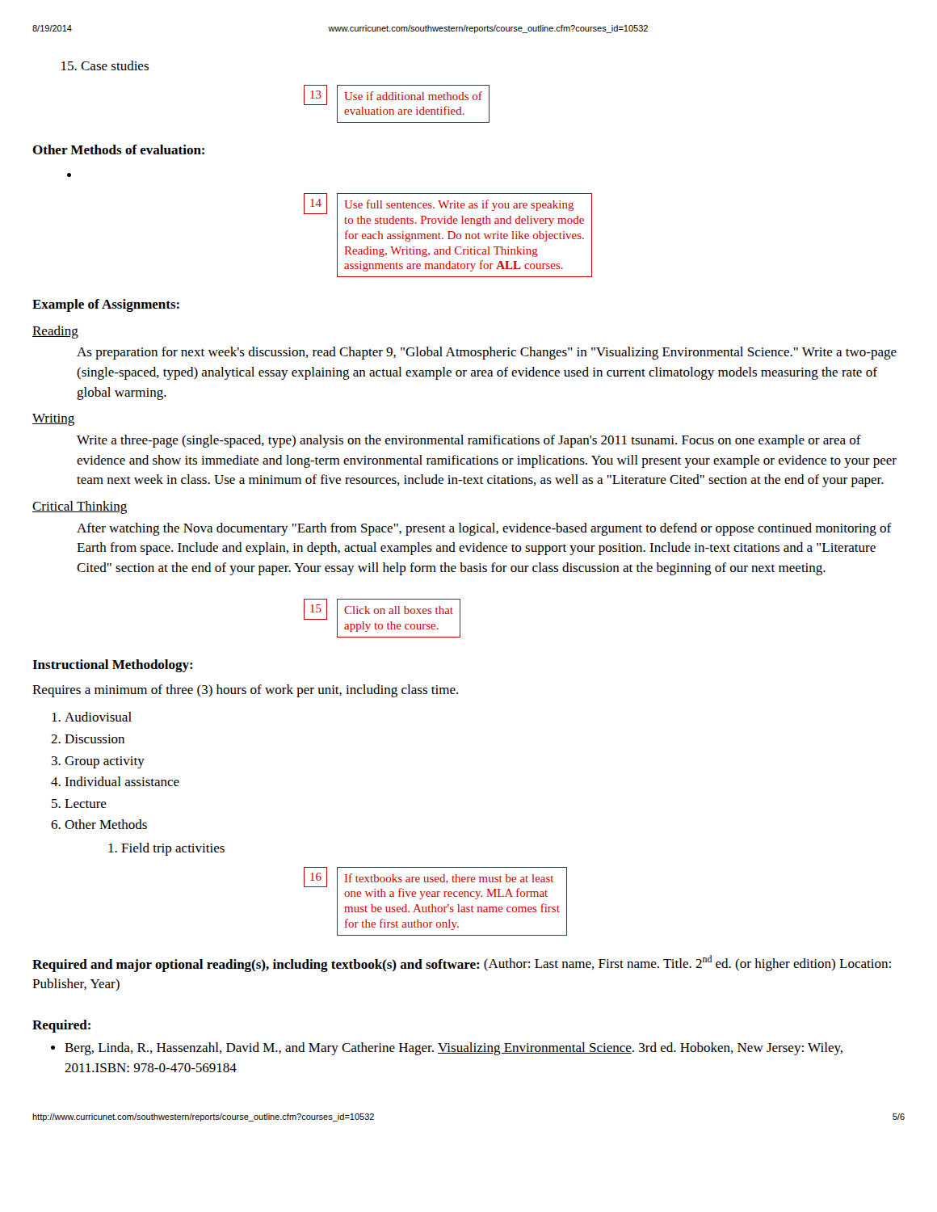8/19/2014 www.curricunet.com/southwestern/reports/course_outline.cfm?courses_id=10532
Case studies
13 Use if additional methods of
evaluation are identified.
Other Methods of evaluation:
14 Use full sentences. Write as if you are speaking
to the students. Provide length and delivery mode
for each assignment. Do not write like objectives.
Reading, Writing, and Critical Thinking
assignments are mandatory for ALL courses.
Example of Assignments:
Reading
As preparation for next week's discussion, read Chapter 9, "Global Atmospheric Changes" in "Visualizing Environmental Science." Write a two-page (single-spaced, typed) analytical essay explaining an actual example or area of evidence used in current climatology models measuring the rate of global warming.
Writing
Write a three-page (single-spaced, type) analysis on the environmental ramifications of Japan's 2011 tsunami. Focus on one example or area of evidence and show its immediate and long-term environmental ramifications or implications. You will present your example or evidence to your peer team next week in class. Use a minimum of five resources, include in-text citations, as well as a "Literature Cited" section at the end of your paper.
Critical Thinking
After watching the Nova documentary "Earth from Space", present a logical, evidence-based argument to defend or oppose continued monitoring of Earth from space. Include and explain, in depth, actual examples and evidence to support your position. Include in-text citations and a "Literature Cited" section at the end of your paper. Your essay will help form the basis for our class discussion at the beginning of our next meeting.
15 Click on all boxes that
apply to the course.
Instructional Methodology:
Requires a minimum of three (3) hours of work per unit, including class time.
Audiovisual
Discussion
Group activity
Individual assistance
Lecture
Other Methods
Field trip activities
16 If textbooks are used, there must be at least
one with a five year recency. MLA format
must be used. Author's last name comes first
for the first author only.
Required and major optional reading(s), including textbook(s) and software: (Author: Last name, First name. Title. 2nd ed. (or higher edition) Location: Publisher, Year)
Required:
Berg, Linda, R., Hassenzahl, David M., and Mary Catherine Hager. Visualizing Environmental Science. 3rd ed. Hoboken, New Jersey: Wiley, 2011.ISBN: 978-0-470-569184
http://www.curricunet.com/southwestern/reports/course_outline.cfm?courses_id=10532 5/6